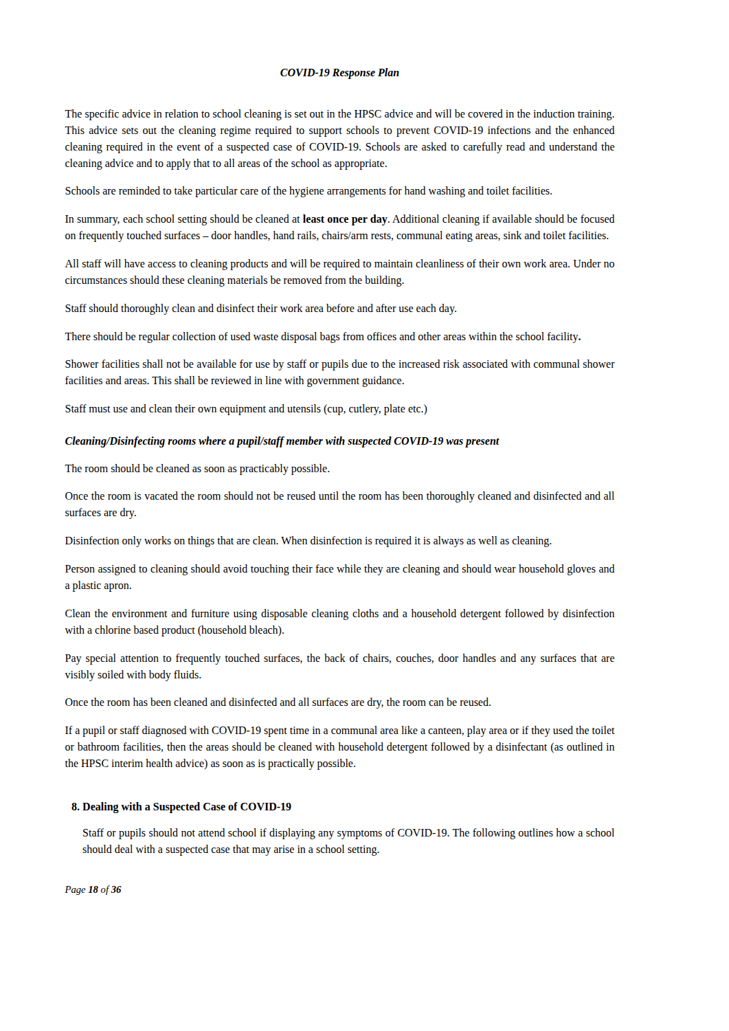COVID-19 Response Plan
The specific advice in relation to school cleaning is set out in the HPSC advice and will be covered in the induction training. This advice sets out the cleaning regime required to support schools to prevent COVID-19 infections and the enhanced cleaning required in the event of a suspected case of COVID-19. Schools are asked to carefully read and understand the cleaning advice and to apply that to all areas of the school as appropriate.
Schools are reminded to take particular care of the hygiene arrangements for hand washing and toilet facilities.
In summary, each school setting should be cleaned at least once per day. Additional cleaning if available should be focused on frequently touched surfaces – door handles, hand rails, chairs/arm rests, communal eating areas, sink and toilet facilities.
All staff will have access to cleaning products and will be required to maintain cleanliness of their own work area. Under no circumstances should these cleaning materials be removed from the building.
Staff should thoroughly clean and disinfect their work area before and after use each day.
There should be regular collection of used waste disposal bags from offices and other areas within the school facility.
Shower facilities shall not be available for use by staff or pupils due to the increased risk associated with communal shower facilities and areas. This shall be reviewed in line with government guidance.
Staff must use and clean their own equipment and utensils (cup, cutlery, plate etc.)
Cleaning/Disinfecting rooms where a pupil/staff member with suspected COVID-19 was present
The room should be cleaned as soon as practicably possible.
Once the room is vacated the room should not be reused until the room has been thoroughly cleaned and disinfected and all surfaces are dry.
Disinfection only works on things that are clean. When disinfection is required it is always as well as cleaning.
Person assigned to cleaning should avoid touching their face while they are cleaning and should wear household gloves and a plastic apron.
Clean the environment and furniture using disposable cleaning cloths and a household detergent followed by disinfection with a chlorine based product (household bleach).
Pay special attention to frequently touched surfaces, the back of chairs, couches, door handles and any surfaces that are visibly soiled with body fluids.
Once the room has been cleaned and disinfected and all surfaces are dry, the room can be reused.
If a pupil or staff diagnosed with COVID-19 spent time in a communal area like a canteen, play area or if they used the toilet or bathroom facilities, then the areas should be cleaned with household detergent followed by a disinfectant (as outlined in the HPSC interim health advice) as soon as is practically possible.
Dealing with a Suspected Case of COVID-19
Staff or pupils should not attend school if displaying any symptoms of COVID-19. The following outlines how a school should deal with a suspected case that may arise in a school setting.
Page 18 of 36